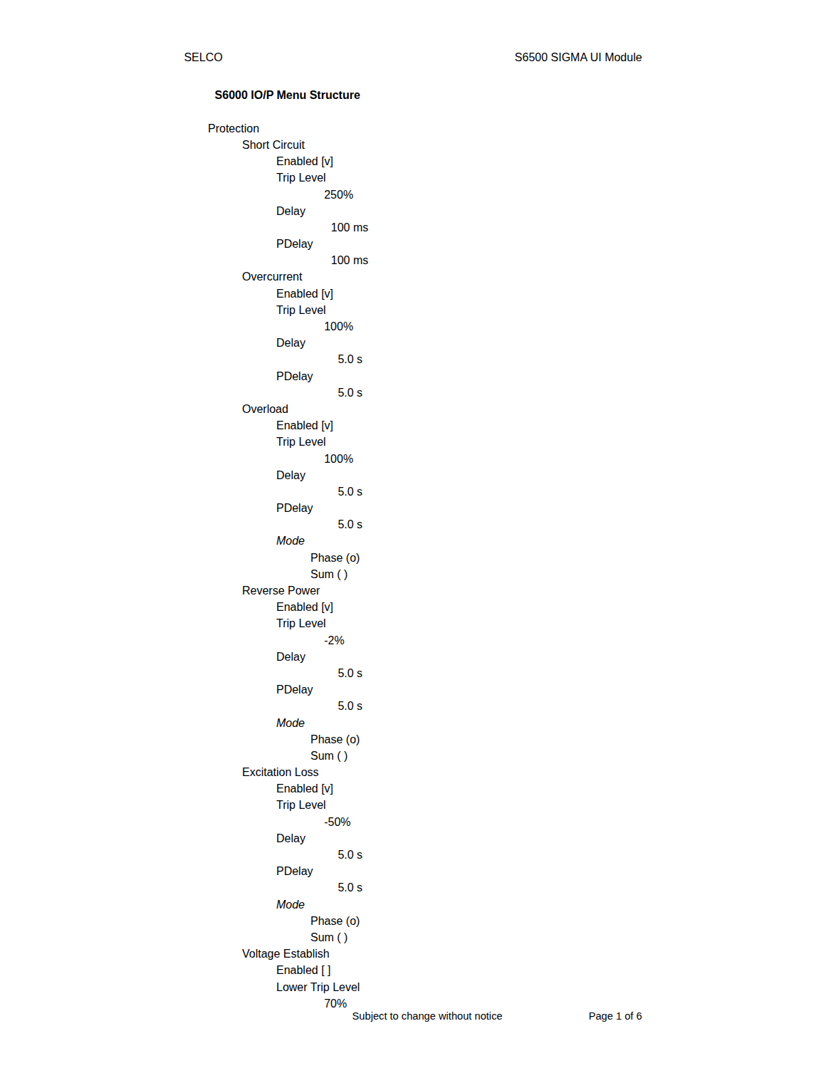SELCO
S6500 SIGMA UI Module
S6000 IO/P Menu Structure
Protection
Short Circuit
Enabled [v]
Trip Level
250%
Delay
100 ms
PDelay
100 ms
Overcurrent
Enabled [v]
Trip Level
100%
Delay
5.0 s
PDelay
5.0 s
Overload
Enabled [v]
Trip Level
100%
Delay
5.0 s
PDelay
5.0 s
Mode
Phase (o)
Sum ( )
Reverse Power
Enabled [v]
Trip Level
-2%
Delay
5.0 s
PDelay
5.0 s
Mode
Phase (o)
Sum ( )
Excitation Loss
Enabled [v]
Trip Level
-50%
Delay
5.0 s
PDelay
5.0 s
Mode
Phase (o)
Sum ( )
Voltage Establish
Enabled [ ]
Lower Trip Level
70%
Subject to change without notice
Page 1 of 6